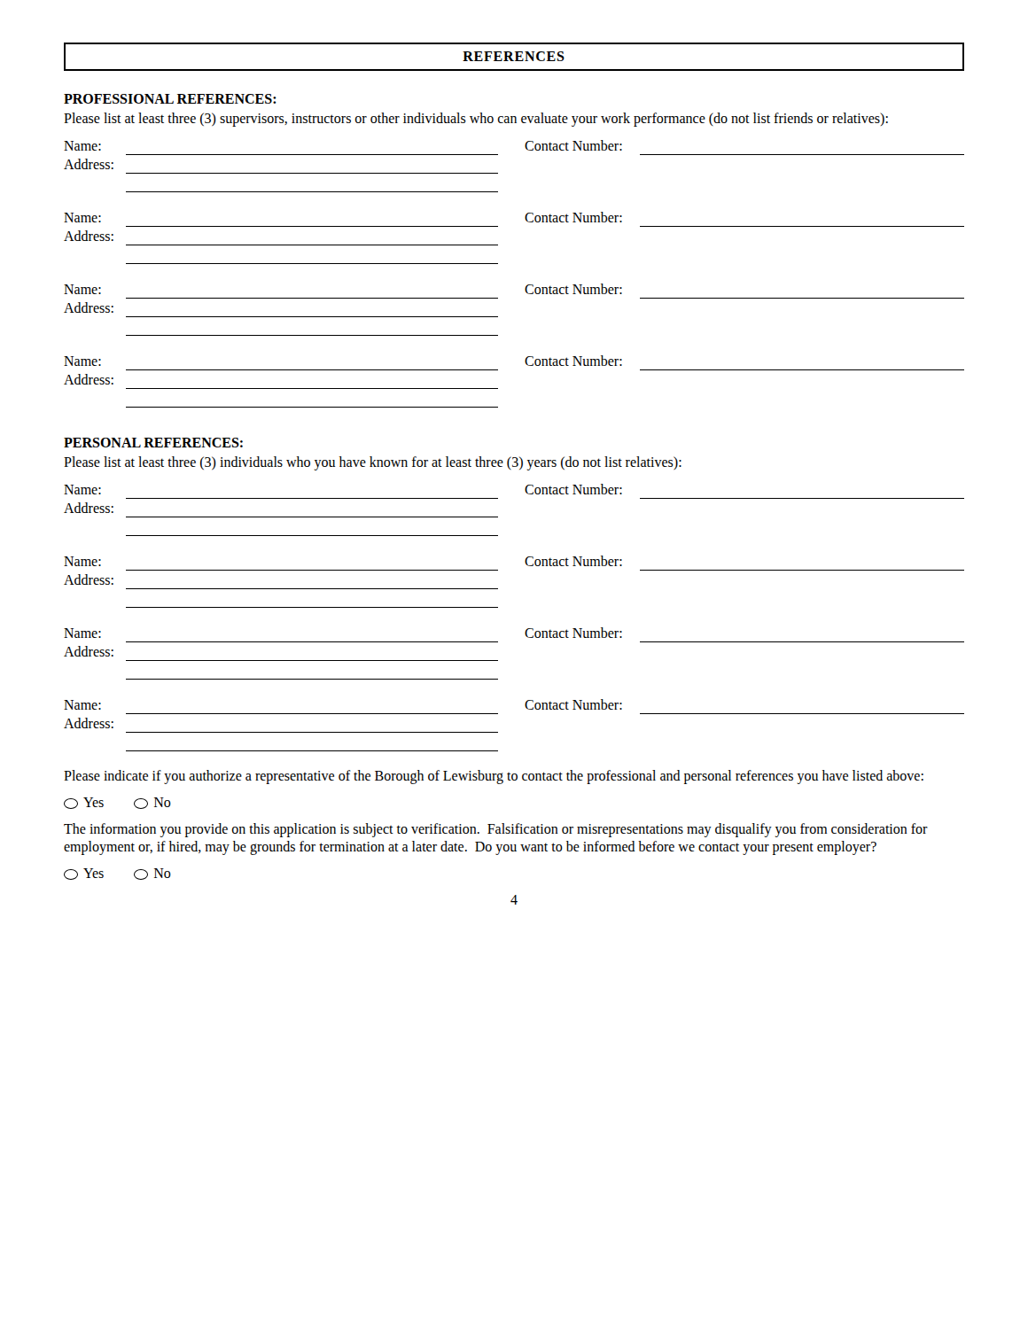REFERENCES
PROFESSIONAL REFERENCES:
Please list at least three (3) supervisors, instructors or other individuals who can evaluate your work performance (do not list friends or relatives):
| Name: | | | Contact Number: | |
| Address: | | | |
| Name: | | | Contact Number: | |
| Address: | | | |
| Name: | | | Contact Number: | |
| Address: | | | |
| Name: | | | Contact Number: | |
| Address: | | | |
PERSONAL REFERENCES:
Please list at least three (3) individuals who you have known for at least three (3) years (do not list relatives):
| Name: | | | Contact Number: | |
| Address: | | | |
| Name: | | | Contact Number: | |
| Address: | | | |
| Name: | | | Contact Number: | |
| Address: | | | |
| Name: | | | Contact Number: | |
| Address: | | | |
Please indicate if you authorize a representative of the Borough of Lewisburg to contact the professional and personal references you have listed above:
Yes No
The information you provide on this application is subject to verification. Falsification or misrepresentations may disqualify you from consideration for employment or, if hired, may be grounds for termination at a later date. Do you want to be informed before we contact your present employer?
Yes No
4